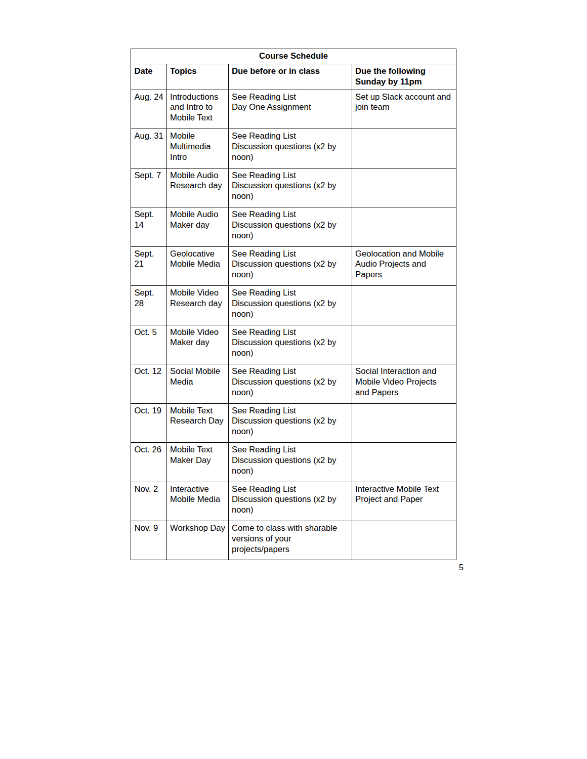Course Schedule
| Date | Topics | Due before or in class | Due the following Sunday by 11pm |
| --- | --- | --- | --- |
| Aug. 24 | Introductions and Intro to Mobile Text | See Reading List Day One Assignment | Set up Slack account and join team |
| Aug. 31 | Mobile Multimedia Intro | See Reading List Discussion questions (x2 by noon) | |
| Sept. 7 | Mobile Audio Research day | See Reading List Discussion questions (x2 by noon) | |
| Sept. 14 | Mobile Audio Maker day | See Reading List Discussion questions (x2 by noon) | |
| Sept. 21 | Geolocative Mobile Media | See Reading List Discussion questions (x2 by noon) | Geolocation and Mobile Audio Projects and Papers |
| Sept. 28 | Mobile Video Research day | See Reading List Discussion questions (x2 by noon) | |
| Oct. 5 | Mobile Video Maker day | See Reading List Discussion questions (x2 by noon) | |
| Oct. 12 | Social Mobile Media | See Reading List Discussion questions (x2 by noon) | Social Interaction and Mobile Video Projects and Papers |
| Oct. 19 | Mobile Text Research Day | See Reading List Discussion questions (x2 by noon) | |
| Oct. 26 | Mobile Text Maker Day | See Reading List Discussion questions (x2 by noon) | |
| Nov. 2 | Interactive Mobile Media | See Reading List Discussion questions (x2 by noon) | Interactive Mobile Text Project and Paper |
| Nov. 9 | Workshop Day | Come to class with sharable versions of your projects/papers | |
5